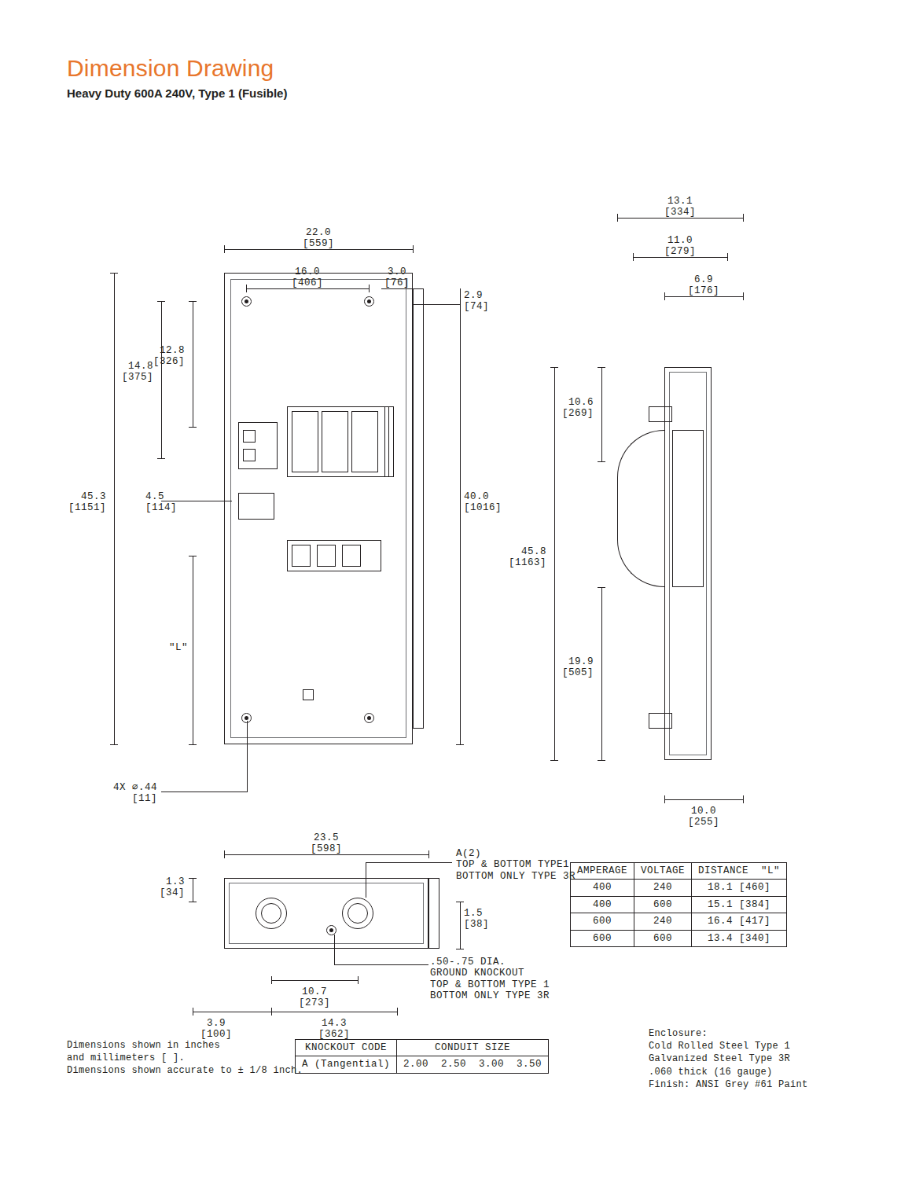Dimension Drawing
Heavy Duty 600A 240V, Type 1 (Fusible)
============================================================ FRONT VIEW (left) ============================================================
22.0 [559]
16.0 [406]
3.0 [76]
2.9 [74]
12.8 [326]
14.8 [375]
45.3 [1151]
4.5 [114]
40.0 [1016]
"L"
4X ⌀.44 [11]
============================================================ SIDE VIEW (right) ============================================================
13.1 [334]
11.0 [279]
6.9 [176]
10.6 [269]
45.8 [1163]
19.9 [505]
10.0 [255]
============================================================ BOTTOM VIEW ============================================================
23.5 [598]
1.3 [34]
1.5 [38]
10.7 [273]
3.9 [100]
14.3 [362]
A(2) TOP & BOTTOM TYPE1 BOTTOM ONLY TYPE 3R
.50-.75 DIA. GROUND KNOCKOUT TOP & BOTTOM TYPE 1 BOTTOM ONLY TYPE 3R
============================================================ TABLES &amp; NOTES ============================================================
| AMPERAGE | VOLTAGE | DISTANCE "L" |
| --- | --- | --- |
| 400 | 240 | 18.1 [460] |
| 400 | 600 | 15.1 [384] |
| 600 | 240 | 16.4 [417] |
| 600 | 600 | 13.4 [340] |
| KNOCKOUT CODE | CONDUIT SIZE |
| --- | --- |
| A (Tangential) | 2.00 2.50 3.00 3.50 |
Dimensions shown in inches and millimeters [ ]. Dimensions shown accurate to ± 1/8 inch.
Enclosure: Cold Rolled Steel Type 1 Galvanized Steel Type 3R .060 thick (16 gauge) Finish: ANSI Grey #61 Paint